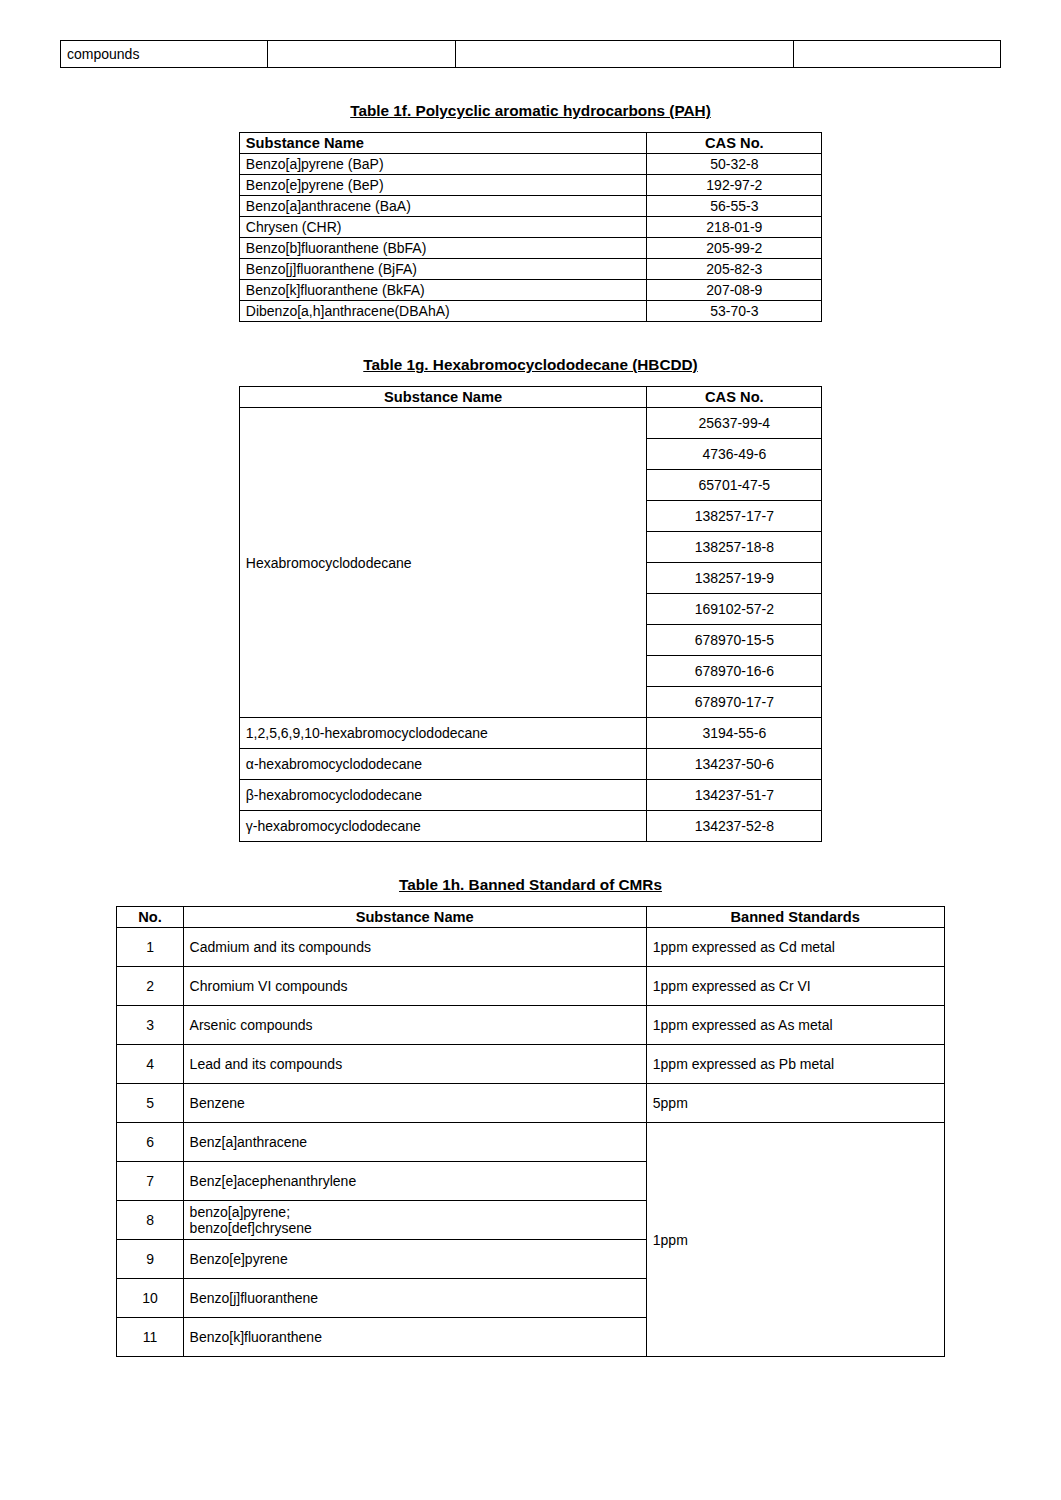| compounds | | | |
Table 1f. Polycyclic aromatic hydrocarbons (PAH)
| Substance Name | CAS No. |
| --- | --- |
| Benzo[a]pyrene (BaP) | 50-32-8 |
| Benzo[e]pyrene (BeP) | 192-97-2 |
| Benzo[a]anthracene (BaA) | 56-55-3 |
| Chrysen (CHR) | 218-01-9 |
| Benzo[b]fluoranthene (BbFA) | 205-99-2 |
| Benzo[j]fluoranthene (BjFA) | 205-82-3 |
| Benzo[k]fluoranthene (BkFA) | 207-08-9 |
| Dibenzo[a,h]anthracene(DBAhA) | 53-70-3 |
Table 1g. Hexabromocyclododecane (HBCDD)
| Substance Name | CAS No. |
| --- | --- |
| Hexabromocyclododecane | 25637-99-4 |
| 4736-49-6 |
| 65701-47-5 |
| 138257-17-7 |
| 138257-18-8 |
| 138257-19-9 |
| 169102-57-2 |
| 678970-15-5 |
| 678970-16-6 |
| 678970-17-7 |
| 1,2,5,6,9,10-hexabromocyclododecane | 3194-55-6 |
| α-hexabromocyclododecane | 134237-50-6 |
| β-hexabromocyclododecane | 134237-51-7 |
| γ-hexabromocyclododecane | 134237-52-8 |
Table 1h. Banned Standard of CMRs
| No. | Substance Name | Banned Standards |
| --- | --- | --- |
| 1 | Cadmium and its compounds | 1ppm expressed as Cd metal |
| 2 | Chromium VI compounds | 1ppm expressed as Cr VI |
| 3 | Arsenic compounds | 1ppm expressed as As metal |
| 4 | Lead and its compounds | 1ppm expressed as Pb metal |
| 5 | Benzene | 5ppm |
| 6 | Benz[a]anthracene | 1ppm |
| 7 | Benz[e]acephenanthrylene |
| 8 | benzo[a]pyrene; benzo[def]chrysene |
| 9 | Benzo[e]pyrene |
| 10 | Benzo[j]fluoranthene |
| 11 | Benzo[k]fluoranthene |